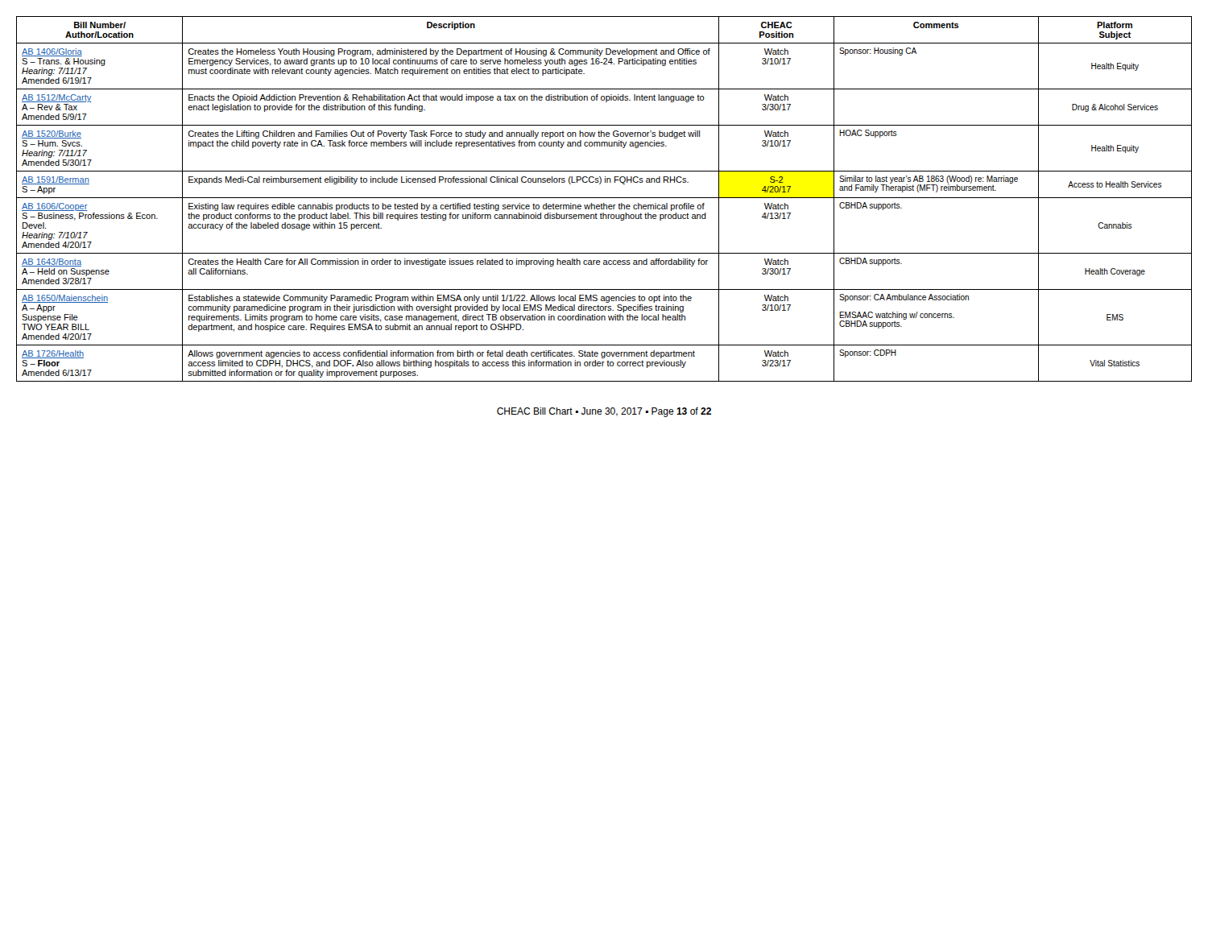| Bill Number/ Author/Location | Description | CHEAC Position | Comments | Platform Subject |
| --- | --- | --- | --- | --- |
| AB 1406/Gloria S – Trans. & Housing Hearing: 7/11/17 Amended 6/19/17 | Creates the Homeless Youth Housing Program, administered by the Department of Housing & Community Development and Office of Emergency Services, to award grants up to 10 local continuums of care to serve homeless youth ages 16-24. Participating entities must coordinate with relevant county agencies. Match requirement on entities that elect to participate. | Watch 3/10/17 | Sponsor: Housing CA | Health Equity |
| AB 1512/McCarty A – Rev & Tax Amended 5/9/17 | Enacts the Opioid Addiction Prevention & Rehabilitation Act that would impose a tax on the distribution of opioids. Intent language to enact legislation to provide for the distribution of this funding. | Watch 3/30/17 | | Drug & Alcohol Services |
| AB 1520/Burke S – Hum. Svcs. Hearing: 7/11/17 Amended 5/30/17 | Creates the Lifting Children and Families Out of Poverty Task Force to study and annually report on how the Governor’s budget will impact the child poverty rate in CA. Task force members will include representatives from county and community agencies. | Watch 3/10/17 | HOAC Supports | Health Equity |
| AB 1591/Berman S – Appr | Expands Medi-Cal reimbursement eligibility to include Licensed Professional Clinical Counselors (LPCCs) in FQHCs and RHCs. | S-2 4/20/17 | Similar to last year’s AB 1863 (Wood) re: Marriage and Family Therapist (MFT) reimbursement. | Access to Health Services |
| AB 1606/Cooper S – Business, Professions & Econ. Devel. Hearing: 7/10/17 Amended 4/20/17 | Existing law requires edible cannabis products to be tested by a certified testing service to determine whether the chemical profile of the product conforms to the product label. This bill requires testing for uniform cannabinoid disbursement throughout the product and accuracy of the labeled dosage within 15 percent. | Watch 4/13/17 | CBHDA supports. | Cannabis |
| AB 1643/Bonta A – Held on Suspense Amended 3/28/17 | Creates the Health Care for All Commission in order to investigate issues related to improving health care access and affordability for all Californians. | Watch 3/30/17 | CBHDA supports. | Health Coverage |
| AB 1650/Maienschein A – Appr Suspense File TWO YEAR BILL Amended 4/20/17 | Establishes a statewide Community Paramedic Program within EMSA only until 1/1/22. Allows local EMS agencies to opt into the community paramedicine program in their jurisdiction with oversight provided by local EMS Medical directors. Specifies training requirements. Limits program to home care visits, case management, direct TB observation in coordination with the local health department, and hospice care. Requires EMSA to submit an annual report to OSHPD. | Watch 3/10/17 | Sponsor: CA Ambulance Association EMSAAC watching w/ concerns. CBHDA supports. | EMS |
| AB 1726/Health S – Floor Amended 6/13/17 | Allows government agencies to access confidential information from birth or fetal death certificates. State government department access limited to CDPH, DHCS, and DOF . Also allows birthing hospitals to access this information in order to correct previously submitted information or for quality improvement purposes. | Watch 3/23/17 | Sponsor: CDPH | Vital Statistics |
CHEAC Bill Chart ▪ June 30, 2017 ▪ Page 13 of 22